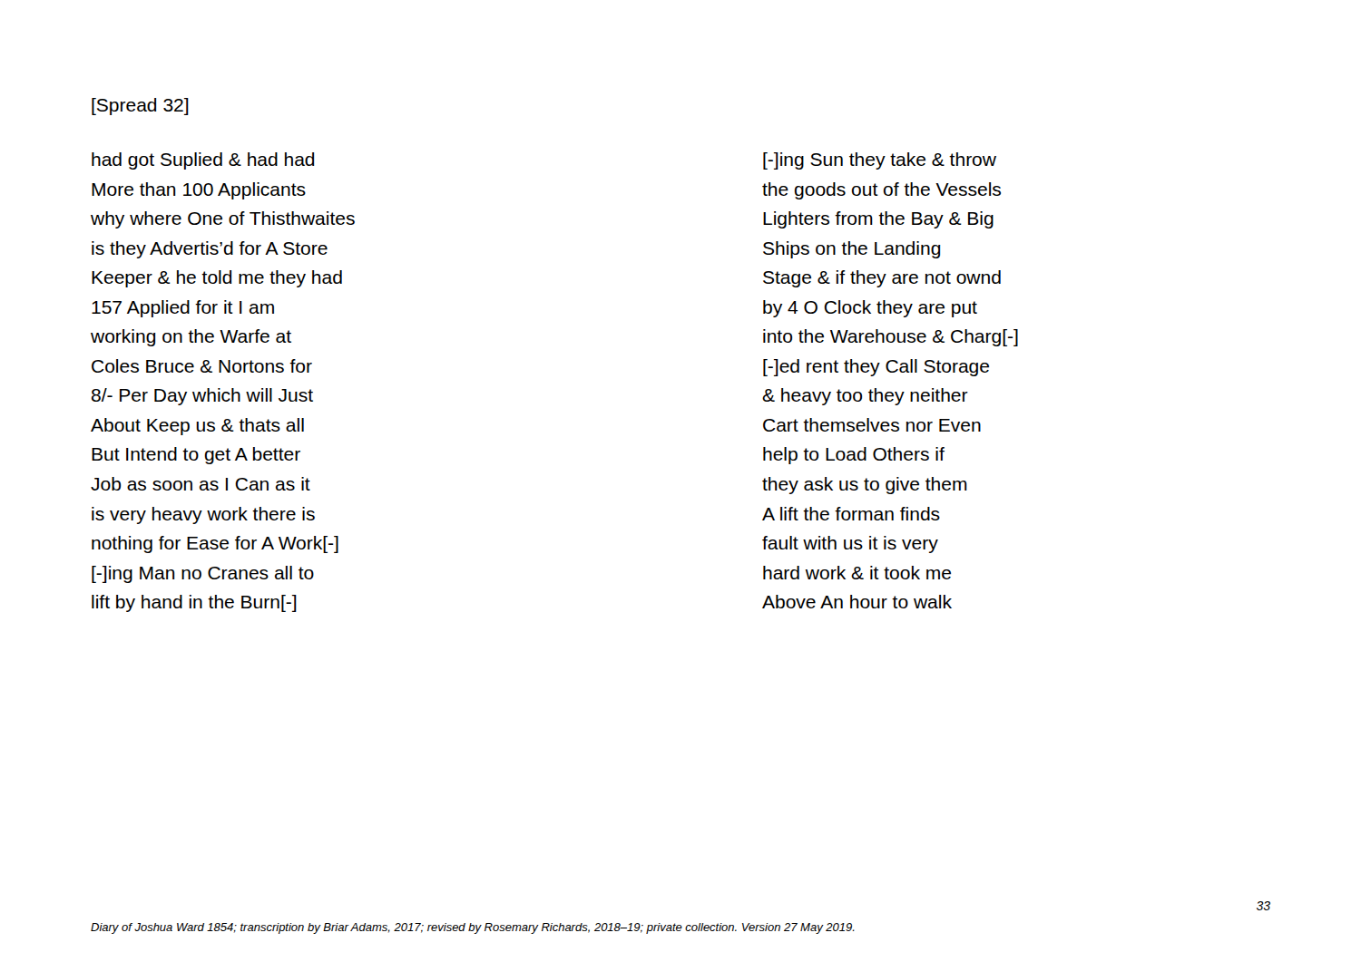[Spread 32]
had got Suplied & had had More than 100 Applicants why where One of Thisthwaites is they Advertis’d for A Store Keeper & he told me they had 157 Applied for it I am working on the Warfe at Coles Bruce & Nortons for 8/- Per Day which will Just About Keep us & thats all But Intend to get A better Job as soon as I Can as it is very heavy work there is nothing for Ease for A Work[-] [-]ing Man no Cranes all to lift by hand in the Burn[-]
[-]ing Sun they take & throw the goods out of the Vessels Lighters from the Bay & Big Ships on the Landing Stage & if they are not ownd by 4 O Clock they are put into the Warehouse & Charg[-] [-]ed rent they Call Storage & heavy too they neither Cart themselves nor Even help to Load Others if they ask us to give them A lift the forman finds fault with us it is very hard work & it took me Above An hour to walk
33
Diary of Joshua Ward 1854; transcription by Briar Adams, 2017; revised by Rosemary Richards, 2018–19; private collection. Version 27 May 2019.